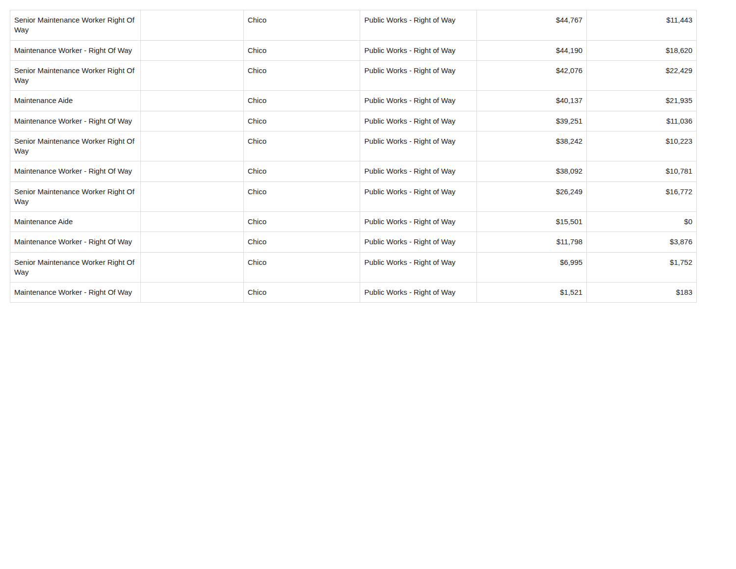| Senior Maintenance Worker Right Of Way | | Chico | Public Works - Right of Way | $44,767 | $11,443 |
| Maintenance Worker - Right Of Way | | Chico | Public Works - Right of Way | $44,190 | $18,620 |
| Senior Maintenance Worker Right Of Way | | Chico | Public Works - Right of Way | $42,076 | $22,429 |
| Maintenance Aide | | Chico | Public Works - Right of Way | $40,137 | $21,935 |
| Maintenance Worker - Right Of Way | | Chico | Public Works - Right of Way | $39,251 | $11,036 |
| Senior Maintenance Worker Right Of Way | | Chico | Public Works - Right of Way | $38,242 | $10,223 |
| Maintenance Worker - Right Of Way | | Chico | Public Works - Right of Way | $38,092 | $10,781 |
| Senior Maintenance Worker Right Of Way | | Chico | Public Works - Right of Way | $26,249 | $16,772 |
| Maintenance Aide | | Chico | Public Works - Right of Way | $15,501 | $0 |
| Maintenance Worker - Right Of Way | | Chico | Public Works - Right of Way | $11,798 | $3,876 |
| Senior Maintenance Worker Right Of Way | | Chico | Public Works - Right of Way | $6,995 | $1,752 |
| Maintenance Worker - Right Of Way | | Chico | Public Works - Right of Way | $1,521 | $183 |